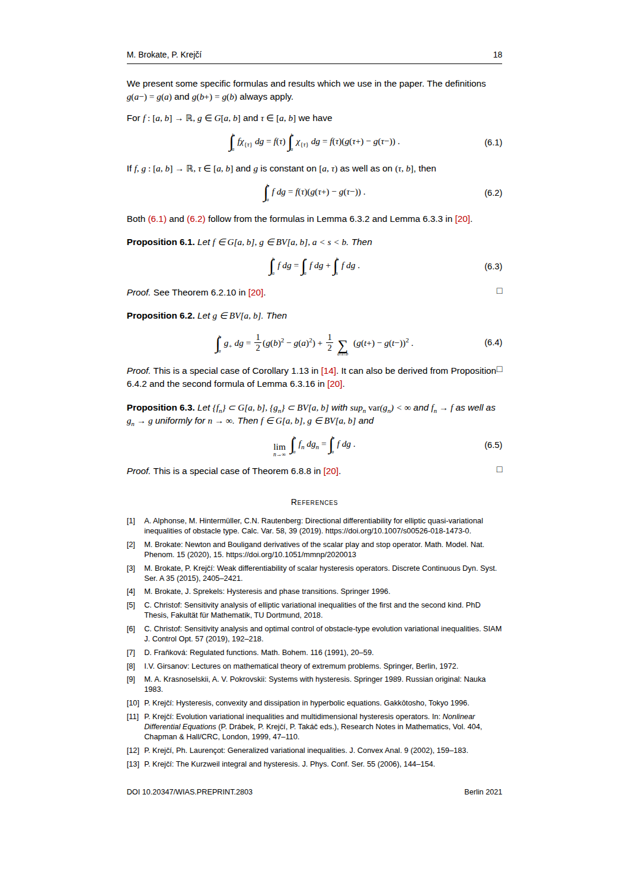M. Brokate, P. Krejčí
18
We present some specific formulas and results which we use in the paper. The definitions g(a−) = g(a) and g(b+) = g(b) always apply.
For f : [a, b] → ℝ, g ∈ G[a, b] and τ ∈ [a, b] we have
∫ba fχ{τ} dg = f(τ) ∫ba χ{τ} dg = f(τ)(g(τ+) − g(τ−)) .
(6.1)
If f, g : [a, b] → ℝ, τ ∈ [a, b] and g is constant on [a, τ) as well as on (τ, b], then
∫ba f dg = f(τ)(g(τ+) − g(τ−)) .
(6.2)
Both (6.1) and (6.2) follow from the formulas in Lemma 6.3.2 and Lemma 6.3.3 in [20].
Proposition 6.1. Let f ∈ G[a, b], g ∈ BV[a, b], a < s < b. Then
∫ba f dg = ∫sa f dg + ∫bs f dg .
(6.3)
Proof. See Theorem 6.2.10 in [20]. □
Proposition 6.2. Let g ∈ BV[a, b]. Then
∫ba g+ dg = 12(g(b)2 − g(a)2) + 12 ∑a≤t≤b (g(t+) − g(t−))2 .
(6.4)
Proof. This is a special case of Corollary 1.13 in [14]. It can also be derived from Proposition 6.4.2 and the second formula of Lemma 6.3.16 in [20]. □
Proposition 6.3. Let {fn} ⊂ G[a, b], {gn} ⊂ BV[a, b] with supn var(gn) < ∞ and fn → f as well as gn → g uniformly for n → ∞. Then f ∈ G[a, b], g ∈ BV[a, b] and
lim n→∞ ∫ba fn dgn = ∫ba f dg .
(6.5)
Proof. This is a special case of Theorem 6.8.8 in [20]. □
References
[1] A. Alphonse, M. Hintermüller, C.N. Rautenberg: Directional differentiability for elliptic quasi-variational inequalities of obstacle type. Calc. Var. 58, 39 (2019). https://doi.org/10.1007/s00526-018-1473-0.
[2] M. Brokate: Newton and Bouligand derivatives of the scalar play and stop operator. Math. Model. Nat. Phenom. 15 (2020), 15. https://doi.org/10.1051/mmnp/2020013
[3] M. Brokate, P. Krejčí: Weak differentiability of scalar hysteresis operators. Discrete Continuous Dyn. Syst. Ser. A 35 (2015), 2405–2421.
[4] M. Brokate, J. Sprekels: Hysteresis and phase transitions. Springer 1996.
[5] C. Christof: Sensitivity analysis of elliptic variational inequalities of the first and the second kind. PhD Thesis, Fakultät für Mathematik, TU Dortmund, 2018.
[6] C. Christof: Sensitivity analysis and optimal control of obstacle-type evolution variational inequalities. SIAM J. Control Opt. 57 (2019), 192–218.
[7] D. Fraňková: Regulated functions. Math. Bohem. 116 (1991), 20–59.
[8] I.V. Girsanov: Lectures on mathematical theory of extremum problems. Springer, Berlin, 1972.
[9] M. A. Krasnoselskii, A. V. Pokrovskii: Systems with hysteresis. Springer 1989. Russian original: Nauka 1983.
[10] P. Krejčí: Hysteresis, convexity and dissipation in hyperbolic equations. Gakkōtosho, Tokyo 1996.
[11] P. Krejčí: Evolution variational inequalities and multidimensional hysteresis operators. In: Nonlinear Differential Equations (P. Drábek, P. Krejčí, P. Takáč eds.), Research Notes in Mathematics, Vol. 404, Chapman & Hall/CRC, London, 1999, 47–110.
[12] P. Krejčí, Ph. Laurençot: Generalized variational inequalities. J. Convex Anal. 9 (2002), 159–183.
[13] P. Krejčí: The Kurzweil integral and hysteresis. J. Phys. Conf. Ser. 55 (2006), 144–154.
DOI 10.20347/WIAS.PREPRINT.2803
Berlin 2021